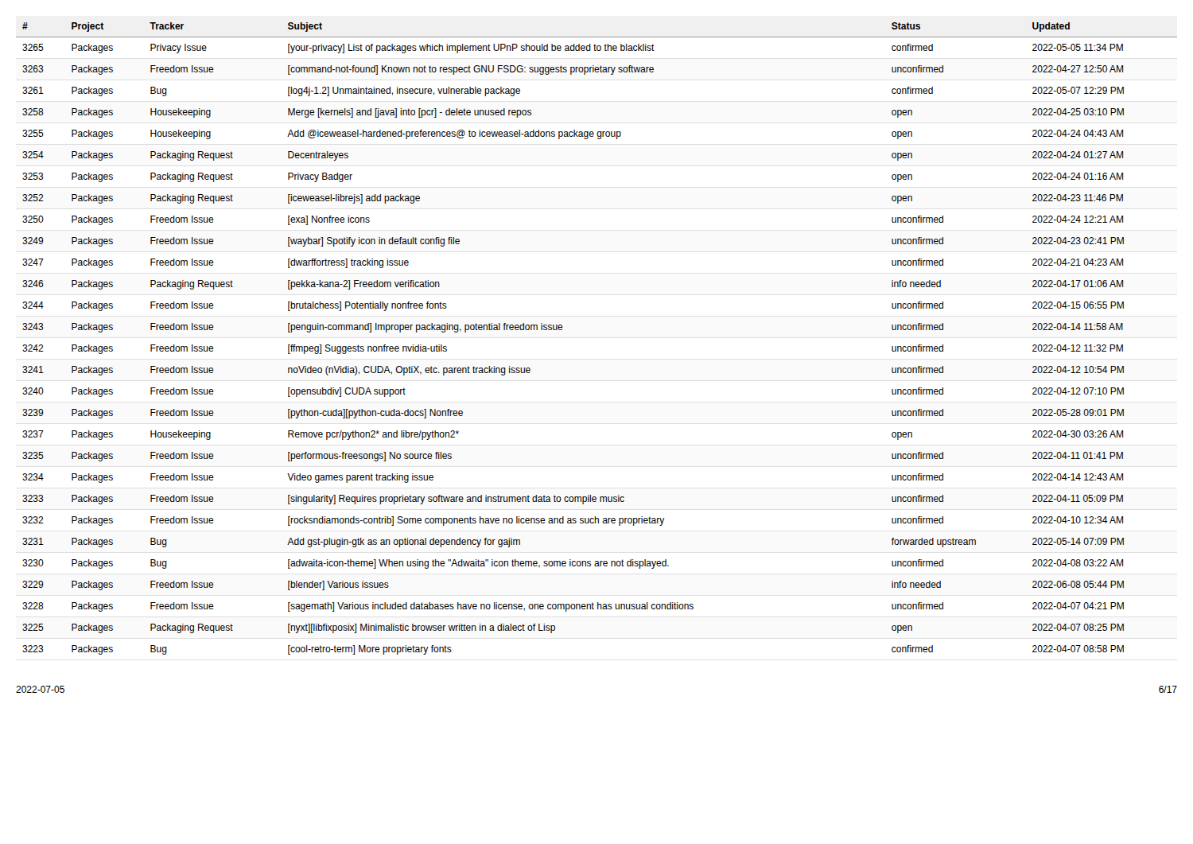| # | Project | Tracker | Subject | Status | Updated |
| --- | --- | --- | --- | --- | --- |
| 3265 | Packages | Privacy Issue | [your-privacy] List of packages which implement UPnP should be added to the blacklist | confirmed | 2022-05-05 11:34 PM |
| 3263 | Packages | Freedom Issue | [command-not-found] Known not to respect GNU FSDG: suggests proprietary software | unconfirmed | 2022-04-27 12:50 AM |
| 3261 | Packages | Bug | [log4j-1.2] Unmaintained, insecure, vulnerable package | confirmed | 2022-05-07 12:29 PM |
| 3258 | Packages | Housekeeping | Merge [kernels] and [java] into [pcr] - delete unused repos | open | 2022-04-25 03:10 PM |
| 3255 | Packages | Housekeeping | Add @iceweasel-hardened-preferences@ to iceweasel-addons package group | open | 2022-04-24 04:43 AM |
| 3254 | Packages | Packaging Request | Decentraleyes | open | 2022-04-24 01:27 AM |
| 3253 | Packages | Packaging Request | Privacy Badger | open | 2022-04-24 01:16 AM |
| 3252 | Packages | Packaging Request | [iceweasel-librejs] add package | open | 2022-04-23 11:46 PM |
| 3250 | Packages | Freedom Issue | [exa] Nonfree icons | unconfirmed | 2022-04-24 12:21 AM |
| 3249 | Packages | Freedom Issue | [waybar] Spotify icon in default config file | unconfirmed | 2022-04-23 02:41 PM |
| 3247 | Packages | Freedom Issue | [dwarffortress] tracking issue | unconfirmed | 2022-04-21 04:23 AM |
| 3246 | Packages | Packaging Request | [pekka-kana-2] Freedom verification | info needed | 2022-04-17 01:06 AM |
| 3244 | Packages | Freedom Issue | [brutalchess] Potentially nonfree fonts | unconfirmed | 2022-04-15 06:55 PM |
| 3243 | Packages | Freedom Issue | [penguin-command] Improper packaging, potential freedom issue | unconfirmed | 2022-04-14 11:58 AM |
| 3242 | Packages | Freedom Issue | [ffmpeg] Suggests nonfree nvidia-utils | unconfirmed | 2022-04-12 11:32 PM |
| 3241 | Packages | Freedom Issue | noVideo (nVidia), CUDA, OptiX, etc. parent tracking issue | unconfirmed | 2022-04-12 10:54 PM |
| 3240 | Packages | Freedom Issue | [opensubdiv] CUDA support | unconfirmed | 2022-04-12 07:10 PM |
| 3239 | Packages | Freedom Issue | [python-cuda][python-cuda-docs] Nonfree | unconfirmed | 2022-05-28 09:01 PM |
| 3237 | Packages | Housekeeping | Remove pcr/python2* and libre/python2* | open | 2022-04-30 03:26 AM |
| 3235 | Packages | Freedom Issue | [performous-freesongs] No source files | unconfirmed | 2022-04-11 01:41 PM |
| 3234 | Packages | Freedom Issue | Video games parent tracking issue | unconfirmed | 2022-04-14 12:43 AM |
| 3233 | Packages | Freedom Issue | [singularity] Requires proprietary software and instrument data to compile music | unconfirmed | 2022-04-11 05:09 PM |
| 3232 | Packages | Freedom Issue | [rocksndiamonds-contrib] Some components have no license and as such are proprietary | unconfirmed | 2022-04-10 12:34 AM |
| 3231 | Packages | Bug | Add gst-plugin-gtk as an optional dependency for gajim | forwarded upstream | 2022-05-14 07:09 PM |
| 3230 | Packages | Bug | [adwaita-icon-theme] When using the "Adwaita" icon theme, some icons are not displayed. | unconfirmed | 2022-04-08 03:22 AM |
| 3229 | Packages | Freedom Issue | [blender] Various issues | info needed | 2022-06-08 05:44 PM |
| 3228 | Packages | Freedom Issue | [sagemath] Various included databases have no license, one component has unusual conditions | unconfirmed | 2022-04-07 04:21 PM |
| 3225 | Packages | Packaging Request | [nyxt][libfixposix] Minimalistic browser written in a dialect of Lisp | open | 2022-04-07 08:25 PM |
| 3223 | Packages | Bug | [cool-retro-term] More proprietary fonts | confirmed | 2022-04-07 08:58 PM |
2022-07-05 6/17